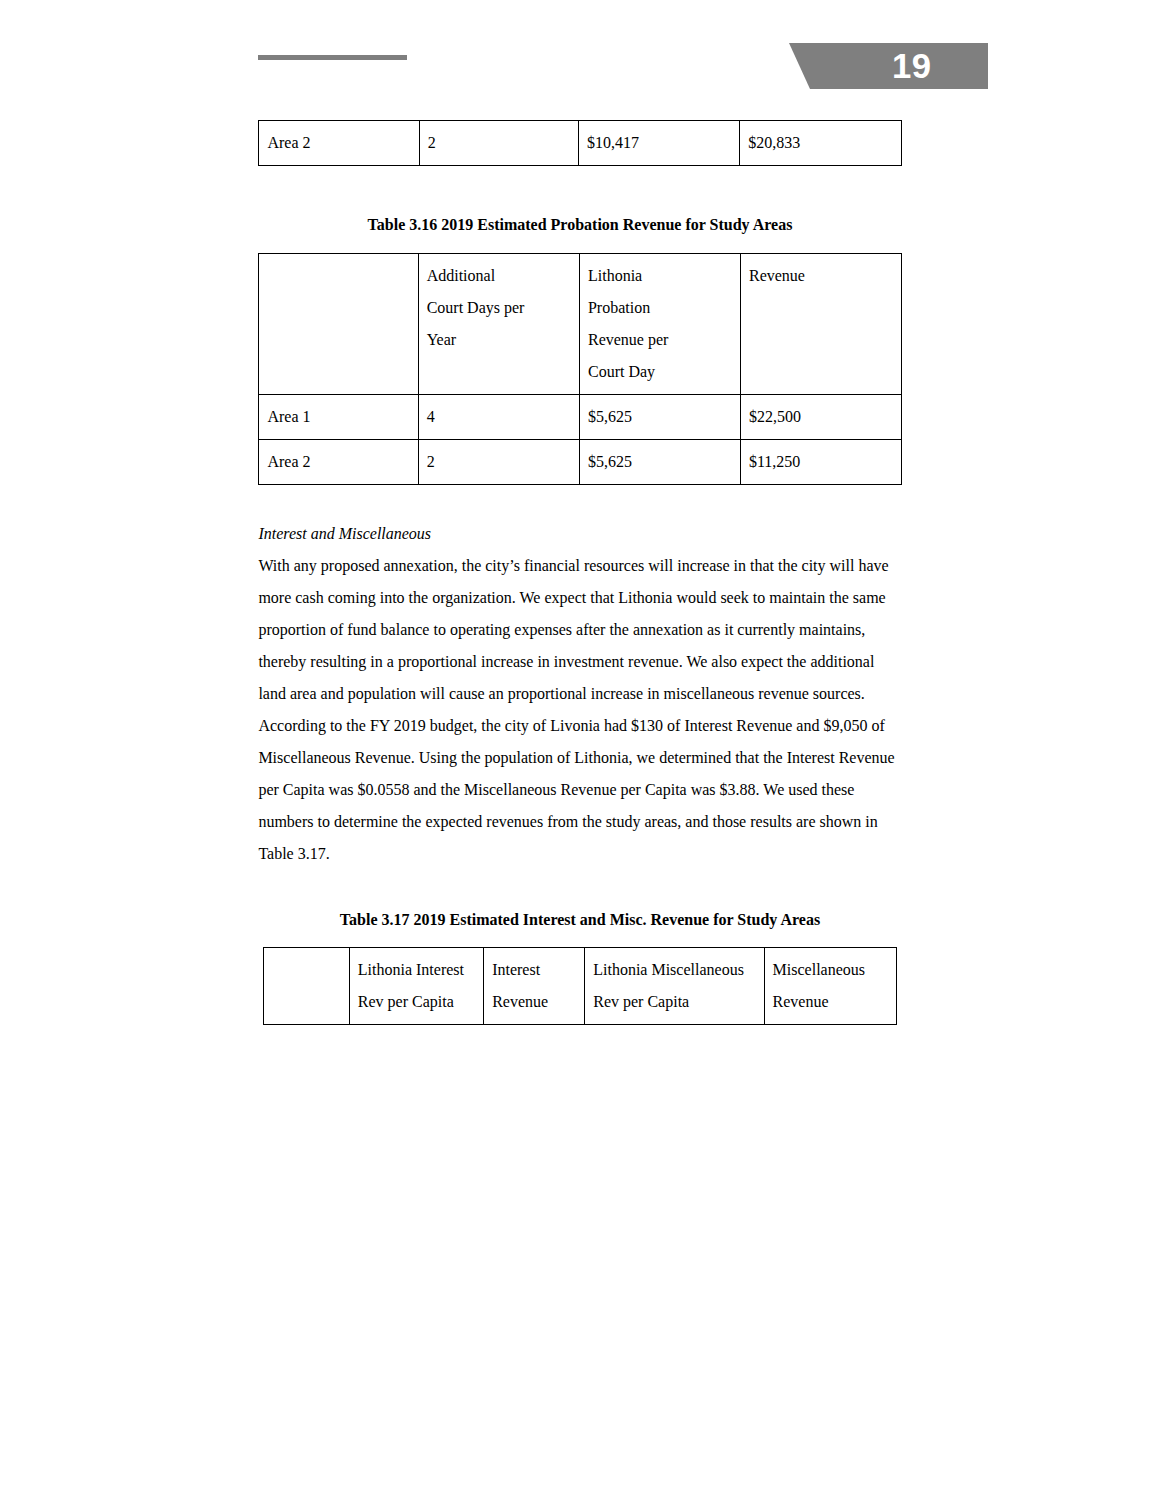19
| Area 2 | 2 | $10,417 | $20,833 |
Table 3.16 2019 Estimated Probation Revenue for Study Areas
| | Additional Court Days per Year | Lithonia Probation Revenue per Court Day | Revenue |
| Area 1 | 4 | $5,625 | $22,500 |
| Area 2 | 2 | $5,625 | $11,250 |
Interest and Miscellaneous
With any proposed annexation, the city’s financial resources will increase in that the city will have more cash coming into the organization. We expect that Lithonia would seek to maintain the same proportion of fund balance to operating expenses after the annexation as it currently maintains, thereby resulting in a proportional increase in investment revenue. We also expect the additional land area and population will cause an proportional increase in miscellaneous revenue sources. According to the FY 2019 budget, the city of Livonia had $130 of Interest Revenue and $9,050 of Miscellaneous Revenue. Using the population of Lithonia, we determined that the Interest Revenue per Capita was $0.0558 and the Miscellaneous Revenue per Capita was $3.88. We used these numbers to determine the expected revenues from the study areas, and those results are shown in Table 3.17.
Table 3.17 2019 Estimated Interest and Misc. Revenue for Study Areas
| | Lithonia Interest Rev per Capita | Interest Revenue | Lithonia Miscellaneous Rev per Capita | Miscellaneous Revenue |